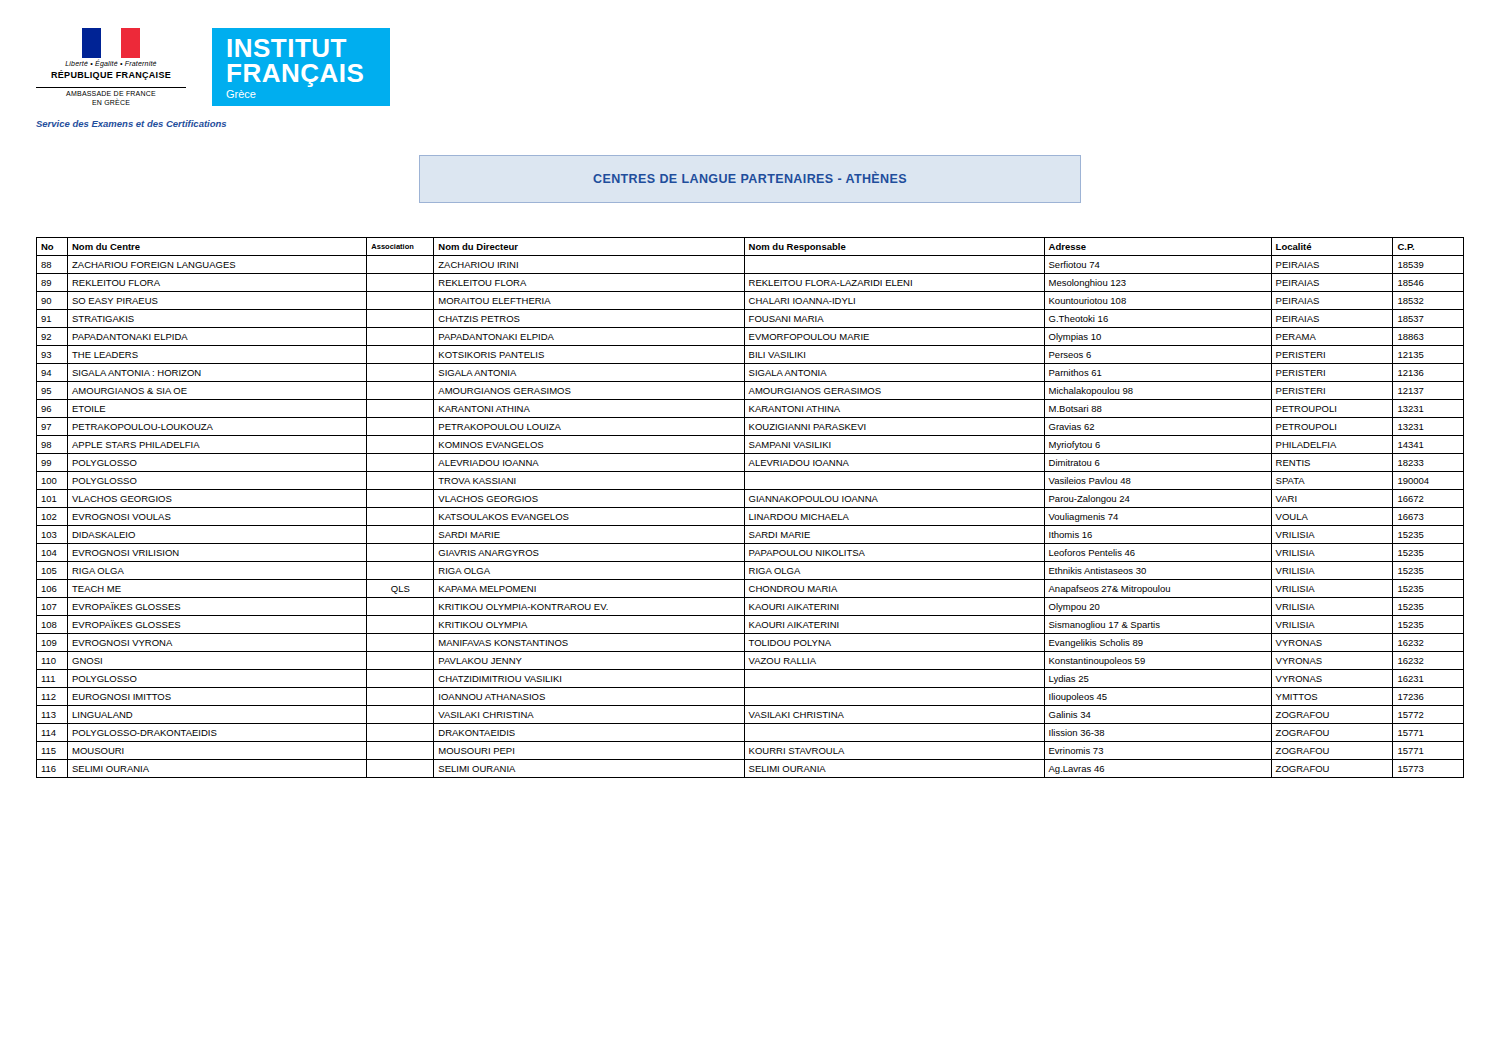Liberté • Égalité • Fraternité
RÉPUBLIQUE FRANÇAISE
AMBASSADE DE FRANCE
EN GRÈCE
INSTITUT
FRANÇAIS
Grèce
Service des Examens et des Certifications
CENTRES DE LANGUE PARTENAIRES - ATHÈNES
| No | Nom du Centre | Association | Nom du Directeur | Nom du Responsable | Adresse | Localité | C.P. |
| --- | --- | --- | --- | --- | --- | --- | --- |
| 88 | ZACHARIOU FOREIGN LANGUAGES | | ZACHARIOU IRINI | | Serfiotou 74 | PEIRAIAS | 18539 |
| 89 | REKLEITOU FLORA | | REKLEITOU FLORA | REKLEITOU FLORA-LAZARIDI ELENI | Mesolonghiou 123 | PEIRAIAS | 18546 |
| 90 | SO EASY PIRAEUS | | MORAITOU ELEFTHERIA | CHALARI IOANNA-IDYLI | Kountouriotou 108 | PEIRAIAS | 18532 |
| 91 | STRATIGAKIS | | CHATZIS PETROS | FOUSANI MARIA | G.Theotoki 16 | PEIRAIAS | 18537 |
| 92 | PAPADANTONAKI ELPIDA | | PAPADANTONAKI ELPIDA | EVMORFOPOULOU MARIE | Olympias 10 | PERAMA | 18863 |
| 93 | THE LEADERS | | KOTSIKORIS PANTELIS | BILI VASILIKI | Perseos 6 | PERISTERI | 12135 |
| 94 | SIGALA ANTONIA : HORIZON | | SIGALA ANTONIA | SIGALA ANTONIA | Parnithos 61 | PERISTERI | 12136 |
| 95 | AMOURGIANOS & SIA OE | | AMOURGIANOS GERASIMOS | AMOURGIANOS GERASIMOS | Michalakopoulou 98 | PERISTERI | 12137 |
| 96 | ETOILE | | KARANTONI ATHINA | KARANTONI ATHINA | M.Botsari 88 | PETROUPOLI | 13231 |
| 97 | PETRAKOPOULOU-LOUKOUZA | | PETRAKOPOULOU LOUIZA | KOUZIGIANNI PARASKEVI | Gravias 62 | PETROUPOLI | 13231 |
| 98 | APPLE STARS PHILADELFIA | | KOMINOS EVANGELOS | SAMPANI VASILIKI | Myriofytou 6 | PHILADELFIA | 14341 |
| 99 | POLYGLOSSO | | ALEVRIADOU IOANNA | ALEVRIADOU IOANNA | Dimitratou 6 | RENTIS | 18233 |
| 100 | POLYGLOSSO | | TROVA KASSIANI | | Vasileios Pavlou 48 | SPATA | 190004 |
| 101 | VLACHOS GEORGIOS | | VLACHOS GEORGIOS | GIANNAKOPOULOU IOANNA | Parou-Zalongou 24 | VARI | 16672 |
| 102 | EVROGNOSI VOULAS | | KATSOULAKOS EVANGELOS | LINARDOU MICHAELA | Vouliagmenis 74 | VOULA | 16673 |
| 103 | DIDASKALEIO | | SARDI MARIE | SARDI MARIE | Ithomis 16 | VRILISIA | 15235 |
| 104 | EVROGNOSI VRILISION | | GIAVRIS ANARGYROS | PAPAPOULOU NIKOLITSA | Leoforos Pentelis 46 | VRILISIA | 15235 |
| 105 | RIGA OLGA | | RIGA OLGA | RIGA OLGA | Ethnikis Antistaseos 30 | VRILISIA | 15235 |
| 106 | TEACH ME | QLS | KAPAMA MELPOMENI | CHONDROU MARIA | Anapafseos 27& Mitropoulou | VRILISIA | 15235 |
| 107 | EVROPAÏKES GLOSSES | | KRITIKOU OLYMPIA-KONTRAROU EV. | KAOURI AIKATERINI | Olympou 20 | VRILISIA | 15235 |
| 108 | EVROPAÏKES GLOSSES | | KRITIKOU OLYMPIA | KAOURI AIKATERINI | Sismanogliou 17 & Spartis | VRILISIA | 15235 |
| 109 | EVROGNOSI VYRONA | | MANIFAVAS KONSTANTINOS | TOLIDOU POLYNA | Evangelikis Scholis 89 | VYRONAS | 16232 |
| 110 | GNOSI | | PAVLAKOU JENNY | VAZOU RALLIA | Konstantinoupoleos 59 | VYRONAS | 16232 |
| 111 | POLYGLOSSO | | CHATZIDIMITRIOU VASILIKI | | Lydias 25 | VYRONAS | 16231 |
| 112 | EUROGNOSI IMITTOS | | IOANNOU ATHANASIOS | | Ilioupoleos 45 | YMITTOS | 17236 |
| 113 | LINGUALAND | | VASILAKI CHRISTINA | VASILAKI CHRISTINA | Galinis 34 | ZOGRAFOU | 15772 |
| 114 | POLYGLOSSO-DRAKONTAEIDIS | | DRAKONTAEIDIS | | Ilission 36-38 | ZOGRAFOU | 15771 |
| 115 | MOUSOURI | | MOUSOURI PEPI | KOURRI STAVROULA | Evrinomis 73 | ZOGRAFOU | 15771 |
| 116 | SELIMI OURANIA | | SELIMI OURANIA | SELIMI OURANIA | Ag.Lavras 46 | ZOGRAFOU | 15773 |